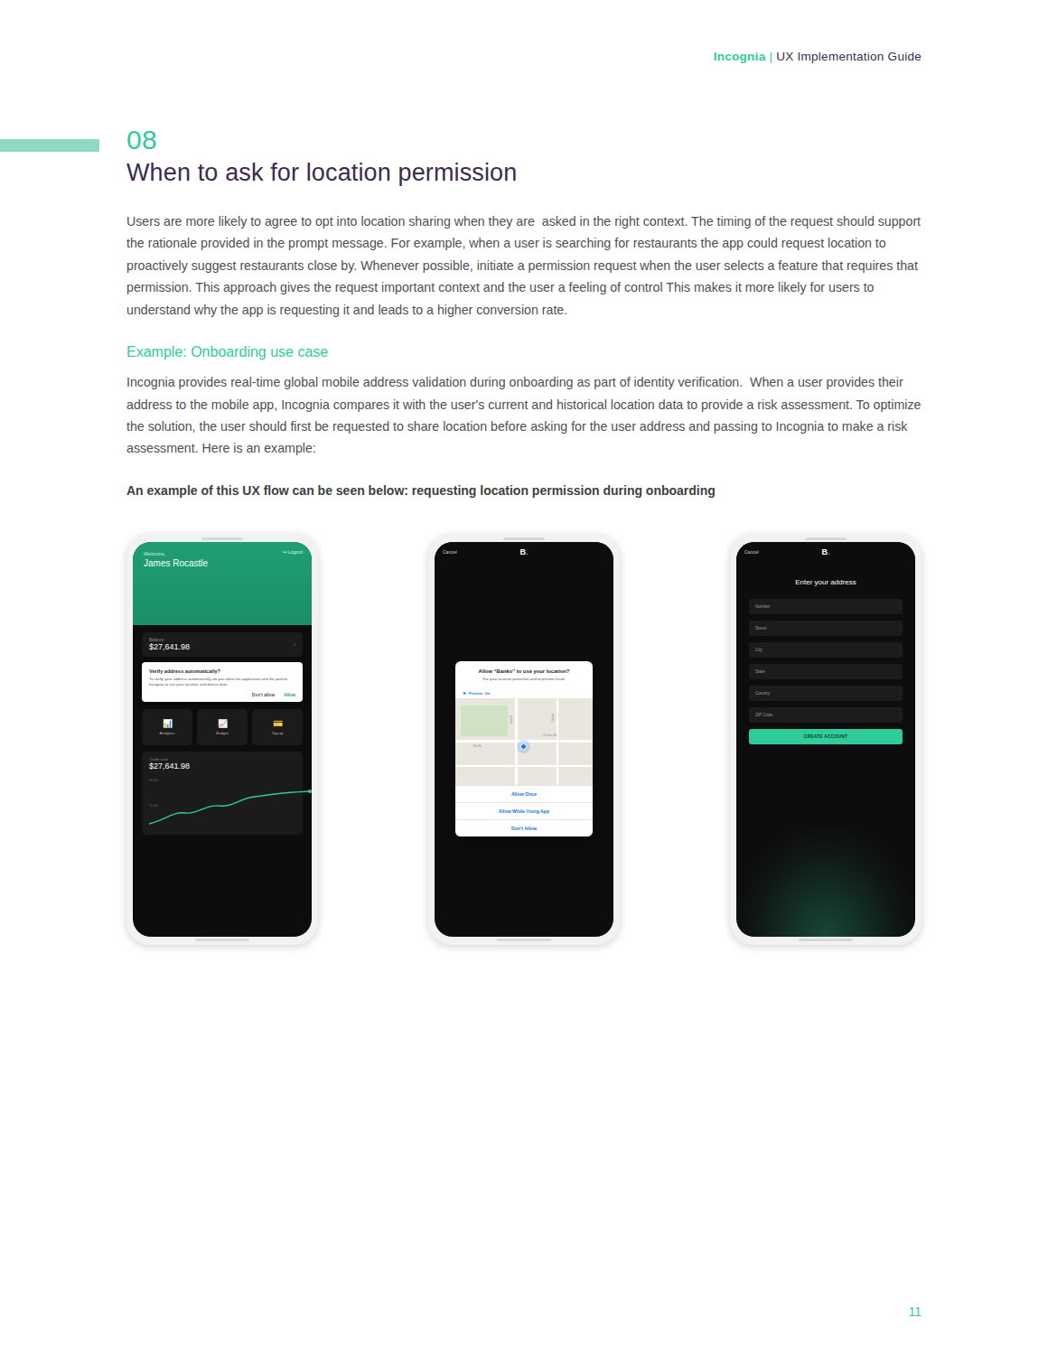Incognia|UX Implementation Guide
08
When to ask for location permission
Users are more likely to agree to opt into location sharing when they are asked in the right context. The timing of the request should support the rationale provided in the prompt message. For example, when a user is searching for restaurants the app could request location to proactively suggest restaurants close by. Whenever possible, initiate a permission request when the user selects a feature that requires that permission. This approach gives the request important context and the user a feeling of control This makes it more likely for users to understand why the app is requesting it and leads to a higher conversion rate.
Example: Onboarding use case
Incognia provides real-time global mobile address validation during onboarding as part of identity verification. When a user provides their address to the mobile app, Incognia compares it with the user's current and historical location data to provide a risk assessment. To optimize the solution, the user should first be requested to share location before asking for the user address and passing to Incognia to make a risk assessment. Here is an example:
An example of this UX flow can be seen below: requesting location permission during onboarding
↪ Logout
Welcome,
James Rocastle
Balance
$27,641.98
›
Verify address automatically?
To verify your address automatically, do you allow the application and the partner Incognia to use your location and device data.
Don't allow Allow
📊Analytics
📈Budget
💳Top up
Credit card
$27,641.98
40,000
20,000
Cancel B.
Allow “Banko” to use your location?
For your account protection and to prevent fraud.
➤ Precise: On
Main St
Oak Ave
Elm Rd
2 St Johns Rd
Allow Once Allow While Using App Don't Allow
Cancel B.
Enter your address
Number
Street
City
State
Country
ZIP Code
CREATE ACCOUNT
11